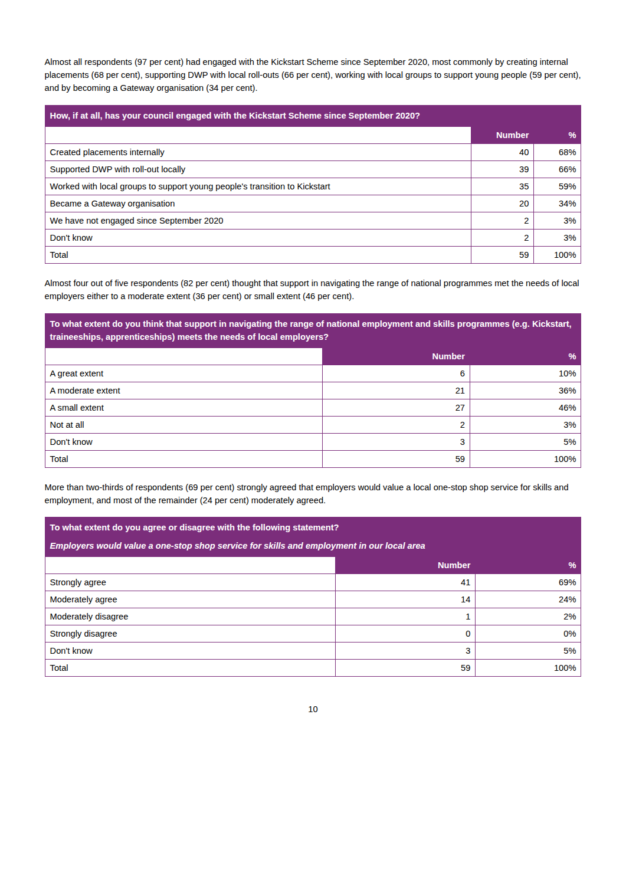Almost all respondents (97 per cent) had engaged with the Kickstart Scheme since September 2020, most commonly by creating internal placements (68 per cent), supporting DWP with local roll-outs (66 per cent), working with local groups to support young people (59 per cent), and by becoming a Gateway organisation (34 per cent).
How, if at all, has your council engaged with the Kickstart Scheme since September 2020?
| | Number | % |
| --- | --- | --- |
| Created placements internally | 40 | 68% |
| Supported DWP with roll-out locally | 39 | 66% |
| Worked with local groups to support young people's transition to Kickstart | 35 | 59% |
| Became a Gateway organisation | 20 | 34% |
| We have not engaged since September 2020 | 2 | 3% |
| Don't know | 2 | 3% |
| Total | 59 | 100% |
Almost four out of five respondents (82 per cent) thought that support in navigating the range of national programmes met the needs of local employers either to a moderate extent (36 per cent) or small extent (46 per cent).
To what extent do you think that support in navigating the range of national employment and skills programmes (e.g. Kickstart, traineeships, apprenticeships) meets the needs of local employers?
| | Number | % |
| --- | --- | --- |
| A great extent | 6 | 10% |
| A moderate extent | 21 | 36% |
| A small extent | 27 | 46% |
| Not at all | 2 | 3% |
| Don't know | 3 | 5% |
| Total | 59 | 100% |
More than two-thirds of respondents (69 per cent) strongly agreed that employers would value a local one-stop shop service for skills and employment, and most of the remainder (24 per cent) moderately agreed.
To what extent do you agree or disagree with the following statement? Employers would value a one-stop shop service for skills and employment in our local area
| | Number | % |
| --- | --- | --- |
| Strongly agree | 41 | 69% |
| Moderately agree | 14 | 24% |
| Moderately disagree | 1 | 2% |
| Strongly disagree | 0 | 0% |
| Don't know | 3 | 5% |
| Total | 59 | 100% |
10